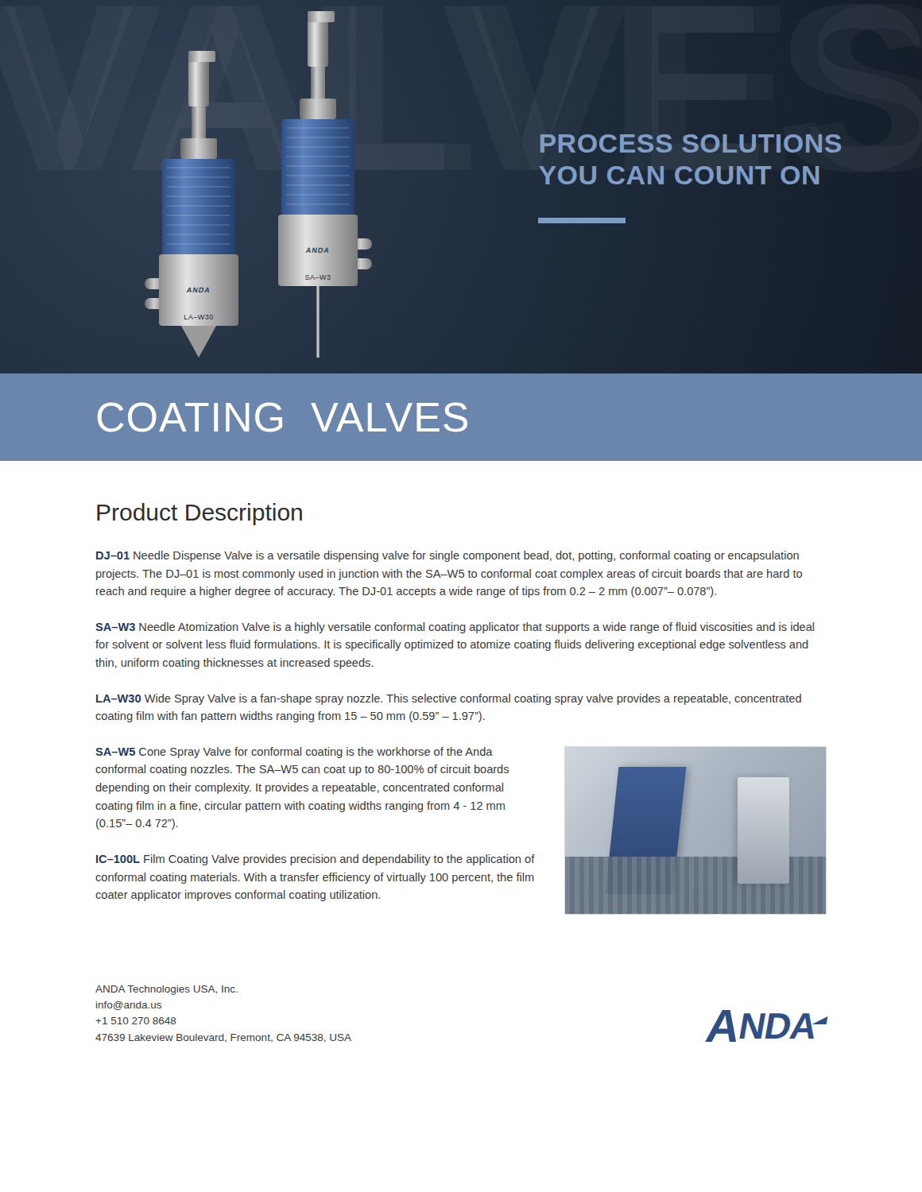VALVES
VALVES
ANDA LA–W30
ANDA SA–W3
Process Solutions
You Can Count On
COATING VALVES
Product Description
DJ–01 Needle Dispense Valve is a versatile dispensing valve for single component bead, dot, potting, conformal coating or encapsulation projects. The DJ–01 is most commonly used in junction with the SA–W5 to conformal coat complex areas of circuit boards that are hard to reach and require a higher degree of accuracy. The DJ-01 accepts a wide range of tips from 0.2 – 2 mm (0.007”– 0.078”).
SA–W3 Needle Atomization Valve is a highly versatile conformal coating applicator that supports a wide range of fluid viscosities and is ideal for solvent or solvent less fluid formulations. It is specifically optimized to atomize coating fluids delivering exceptional edge solventless and thin, uniform coating thicknesses at increased speeds.
LA–W30 Wide Spray Valve is a fan-shape spray nozzle. This selective conformal coating spray valve provides a repeatable, concentrated coating film with fan pattern widths ranging from 15 – 50 mm (0.59” – 1.97”).
SA–W5 Cone Spray Valve for conformal coating is the workhorse of the Anda conformal coating nozzles. The SA–W5 can coat up to 80-100% of circuit boards depending on their complexity. It provides a repeatable, concentrated conformal coating film in a fine, circular pattern with coating widths ranging from 4 - 12 mm (0.15”– 0.4 72”).
IC–100L Film Coating Valve provides precision and dependability to the application of conformal coating materials. With a transfer efficiency of virtually 100 percent, the film coater applicator improves conformal coating utilization.
ANDA Technologies USA, Inc.
info@anda.us
+1 510 270 8648
47639 Lakeview Boulevard, Fremont, CA 94538, USA
ANDA